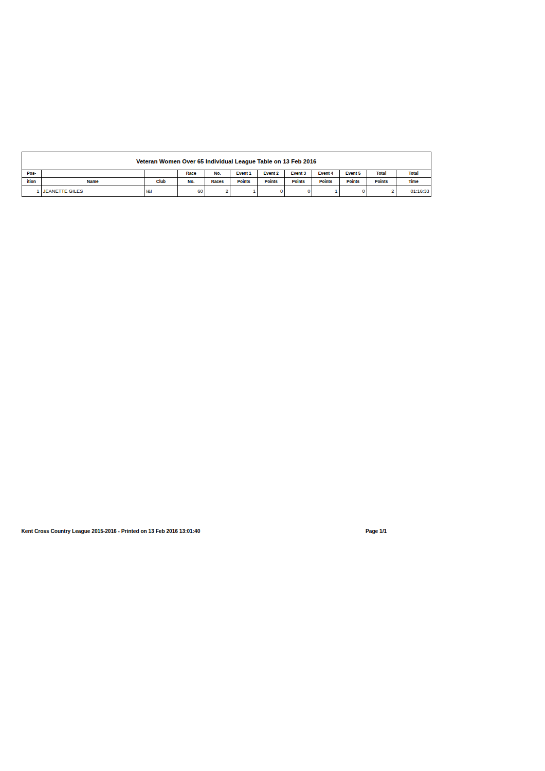Veteran Women Over 65 Individual League Table on 13 Feb 2016
| Pos- | | | Race | No. | Event 1 | Event 2 | Event 3 | Event 4 | Event 5 | Total | Total |
| --- | --- | --- | --- | --- | --- | --- | --- | --- | --- | --- | --- |
| ition | Name | Club | No. | Races | Points | Points | Points | Points | Points | Points | Time |
| 1 | JEANETTE GILES | I&I | 60 | 2 | 1 | 0 | 0 | 1 | 0 | 2 | 01:16:33 |
Kent Cross Country League 2015-2016 - Printed on 13 Feb 2016 13:01:40 Page 1/1